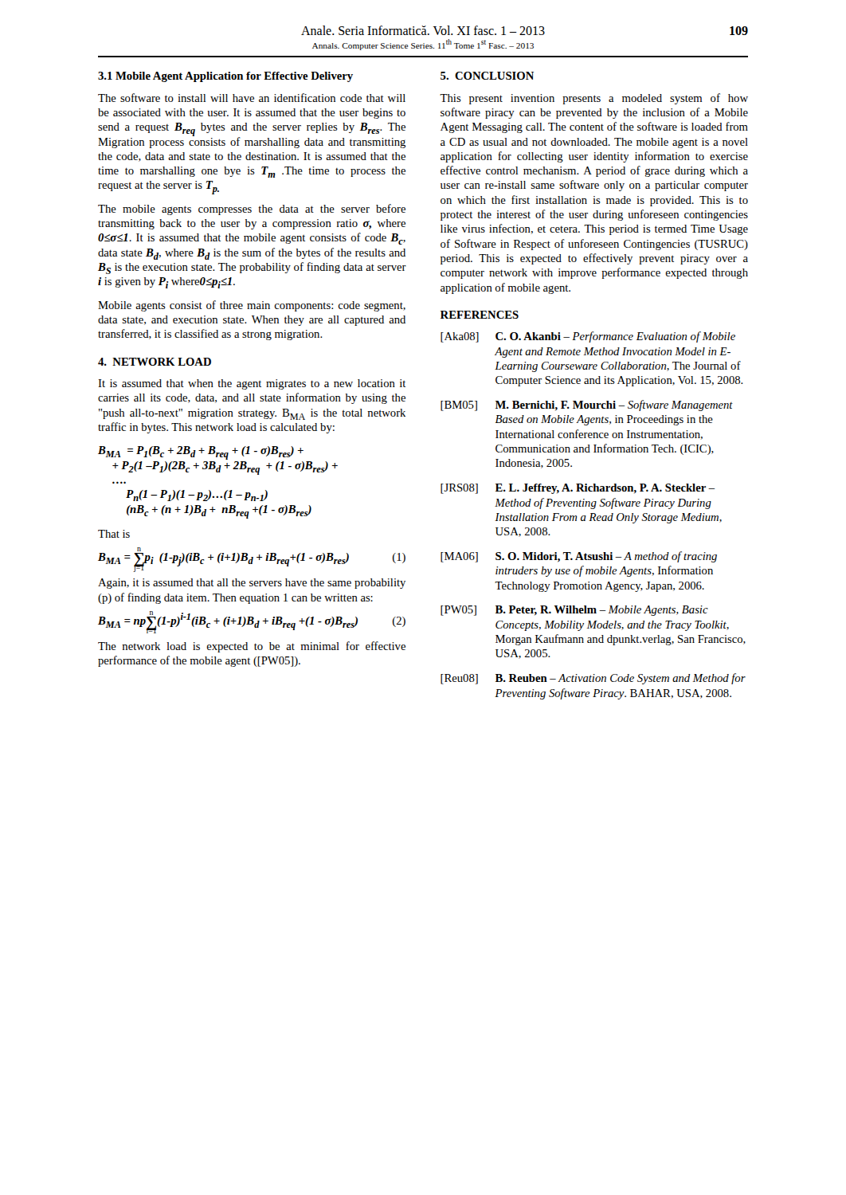Anale. Seria Informatică. Vol. XI fasc. 1 – 2013 109
Annals. Computer Science Series. 11th Tome 1st Fasc. – 2013
3.1 Mobile Agent Application for Effective Delivery
The software to install will have an identification code that will be associated with the user. It is assumed that the user begins to send a request Breq bytes and the server replies by Bres. The Migration process consists of marshalling data and transmitting the code, data and state to the destination. It is assumed that the time to marshalling one bye is Tm .The time to process the request at the server is Tp.
The mobile agents compresses the data at the server before transmitting back to the user by a compression ratio σ, where 0≤σ≤1. It is assumed that the mobile agent consists of code Bc, data state Bd, where Bd is the sum of the bytes of the results and BS is the execution state. The probability of finding data at server i is given by Pi where0≤pi≤1.
Mobile agents consist of three main components: code segment, data state, and execution state. When they are all captured and transferred, it is classified as a strong migration.
4. NETWORK LOAD
It is assumed that when the agent migrates to a new location it carries all its code, data, and all state information by using the "push all-to-next" migration strategy. BMA is the total network traffic in bytes. This network load is calculated by:
BMA = P1(Bc + 2Bd + Breq + (1 - σ)Bres) + + P2(1 –P1)(2Bc + 3Bd + 2Breq + (1 - σ)Bres) + …. Pn(1 – P1)(1 – p2)…(1 – pn-1) (nBc + (n + 1)Bd + nBreq +(1 - σ)Bres)
That is
(1) BMA = ∑nj=1 pi (1-pj)(iBc + (i+1)Bd + iBreq+(1 - σ)Bres)
Again, it is assumed that all the servers have the same probability (p) of finding data item. Then equation 1 can be written as:
(2) BMA = np∑ni=1(1-p)i-1(iBc + (i+1)Bd + iBreq +(1 - σ)Bres)
The network load is expected to be at minimal for effective performance of the mobile agent ([PW05]).
5. CONCLUSION
This present invention presents a modeled system of how software piracy can be prevented by the inclusion of a Mobile Agent Messaging call. The content of the software is loaded from a CD as usual and not downloaded. The mobile agent is a novel application for collecting user identity information to exercise effective control mechanism. A period of grace during which a user can re-install same software only on a particular computer on which the first installation is made is provided. This is to protect the interest of the user during unforeseen contingencies like virus infection, et cetera. This period is termed Time Usage of Software in Respect of unforeseen Contingencies (TUSRUC) period. This is expected to effectively prevent piracy over a computer network with improve performance expected through application of mobile agent.
REFERENCES
[Aka08]
C. O. Akanbi – Performance Evaluation of Mobile Agent and Remote Method Invocation Model in E-Learning Courseware Collaboration, The Journal of Computer Science and its Application, Vol. 15, 2008.
[BM05]
M. Bernichi, F. Mourchi – Software Management Based on Mobile Agents, in Proceedings in the International conference on Instrumentation, Communication and Information Tech. (ICIC), Indonesia, 2005.
[JRS08]
E. L. Jeffrey, A. Richardson, P. A. Steckler – Method of Preventing Software Piracy During Installation From a Read Only Storage Medium, USA, 2008.
[MA06]
S. O. Midori, T. Atsushi – A method of tracing intruders by use of mobile Agents, Information Technology Promotion Agency, Japan, 2006.
[PW05]
B. Peter, R. Wilhelm – Mobile Agents, Basic Concepts, Mobility Models, and the Tracy Toolkit, Morgan Kaufmann and dpunkt.verlag, San Francisco, USA, 2005.
[Reu08]
B. Reuben – Activation Code System and Method for Preventing Software Piracy. BAHAR, USA, 2008.